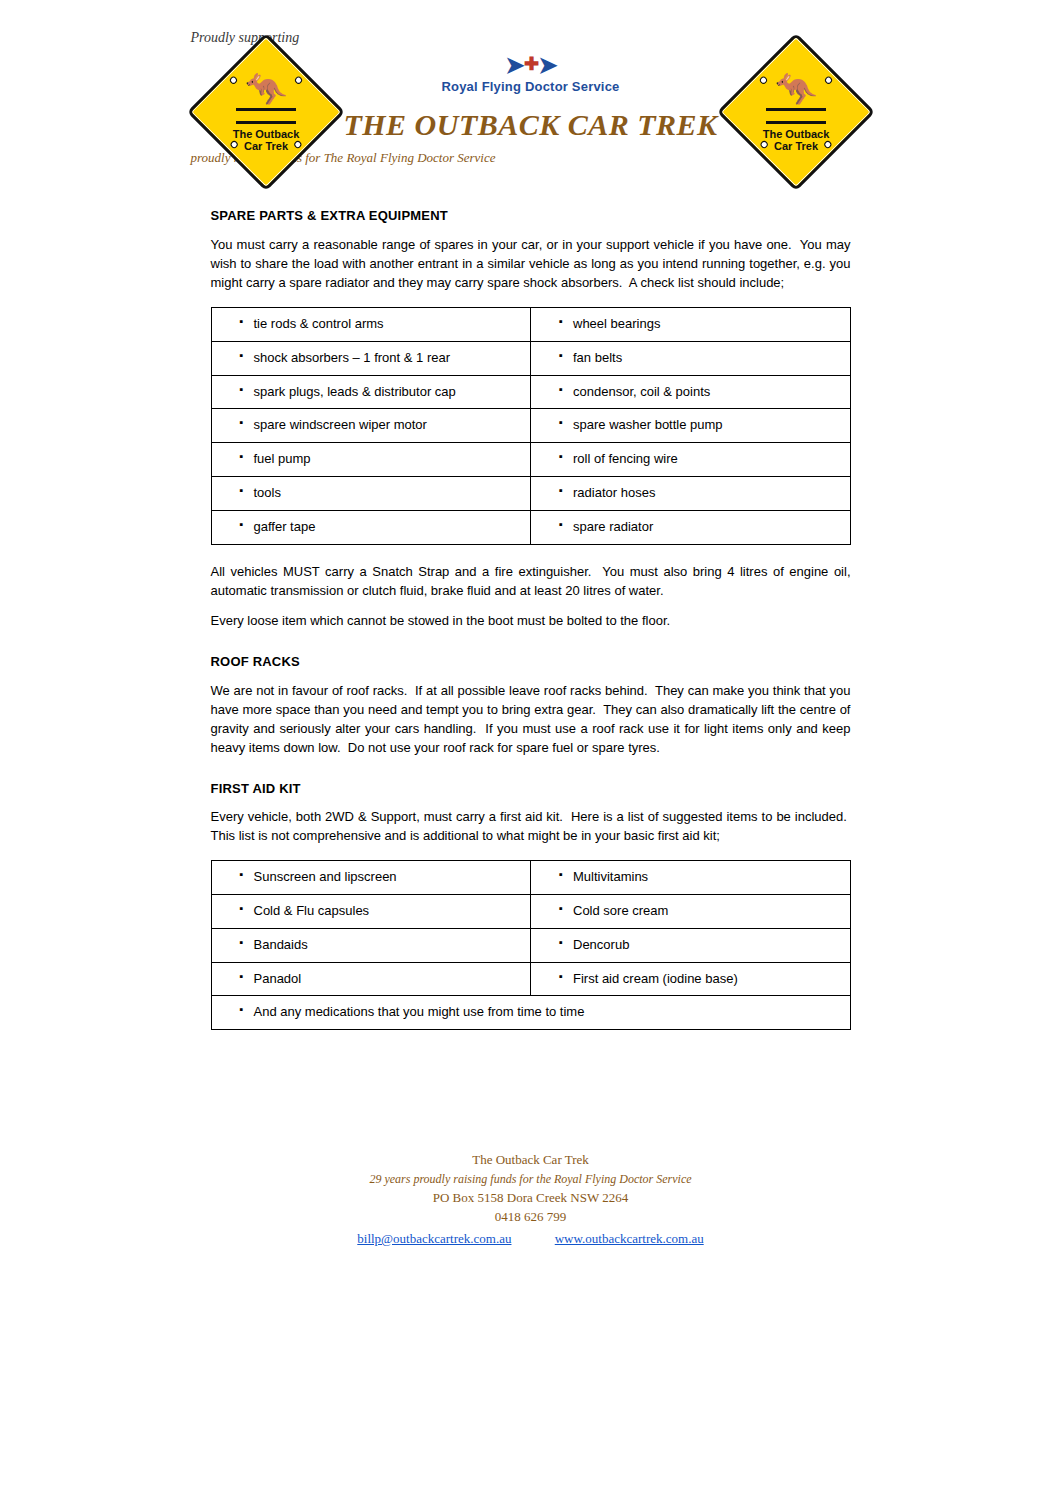🦘
The Outback
Car Trek
🦘
The Outback
Car Trek
Proudly supporting
➤✚➤
Royal Flying Doctor Service
THE OUTBACK CAR TREK
proudly raising funds for The Royal Flying Doctor Service
SPARE PARTS & EXTRA EQUIPMENT
You must carry a reasonable range of spares in your car, or in your support vehicle if you have one. You may wish to share the load with another entrant in a similar vehicle as long as you intend running together, e.g. you might carry a spare radiator and they may carry spare shock absorbers. A check list should include;
| tie rods & control arms | wheel bearings |
| shock absorbers – 1 front & 1 rear | fan belts |
| spark plugs, leads & distributor cap | condensor, coil & points |
| spare windscreen wiper motor | spare washer bottle pump |
| fuel pump | roll of fencing wire |
| tools | radiator hoses |
| gaffer tape | spare radiator |
All vehicles MUST carry a Snatch Strap and a fire extinguisher. You must also bring 4 litres of engine oil, automatic transmission or clutch fluid, brake fluid and at least 20 litres of water.
Every loose item which cannot be stowed in the boot must be bolted to the floor.
ROOF RACKS
We are not in favour of roof racks. If at all possible leave roof racks behind. They can make you think that you have more space than you need and tempt you to bring extra gear. They can also dramatically lift the centre of gravity and seriously alter your cars handling. If you must use a roof rack use it for light items only and keep heavy items down low. Do not use your roof rack for spare fuel or spare tyres.
FIRST AID KIT
Every vehicle, both 2WD & Support, must carry a first aid kit. Here is a list of suggested items to be included. This list is not comprehensive and is additional to what might be in your basic first aid kit;
| Sunscreen and lipscreen | Multivitamins |
| Cold & Flu capsules | Cold sore cream |
| Bandaids | Dencorub |
| Panadol | First aid cream (iodine base) |
| And any medications that you might use from time to time |
The Outback Car Trek
29 years proudly raising funds for the Royal Flying Doctor Service
PO Box 5158 Dora Creek NSW 2264
0418 626 799
billp@outbackcartrek.com.au www.outbackcartrek.com.au